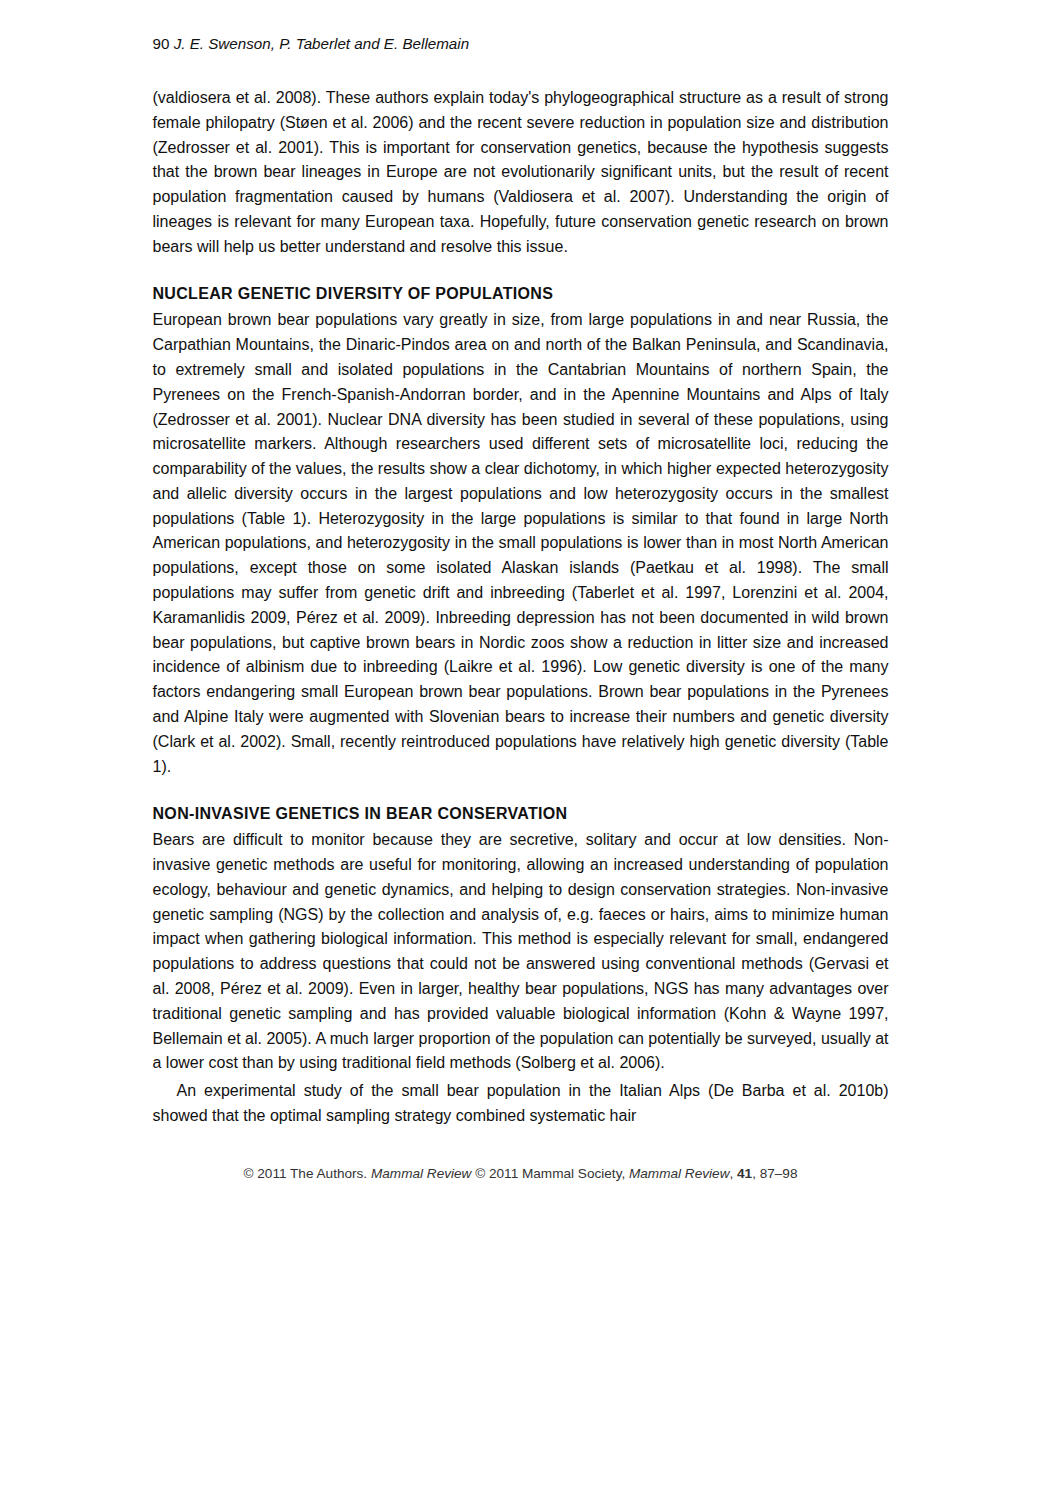90 J. E. Swenson, P. Taberlet and E. Bellemain
(valdiosera et al. 2008). These authors explain today's phylogeographical structure as a result of strong female philopatry (Støen et al. 2006) and the recent severe reduction in population size and distribution (Zedrosser et al. 2001). This is important for conservation genetics, because the hypothesis suggests that the brown bear lineages in Europe are not evolutionarily significant units, but the result of recent population fragmentation caused by humans (Valdiosera et al. 2007). Understanding the origin of lineages is relevant for many European taxa. Hopefully, future conservation genetic research on brown bears will help us better understand and resolve this issue.
Nuclear genetic diversity of populations
European brown bear populations vary greatly in size, from large populations in and near Russia, the Carpathian Mountains, the Dinaric-Pindos area on and north of the Balkan Peninsula, and Scandinavia, to extremely small and isolated populations in the Cantabrian Mountains of northern Spain, the Pyrenees on the French-Spanish-Andorran border, and in the Apennine Mountains and Alps of Italy (Zedrosser et al. 2001). Nuclear DNA diversity has been studied in several of these populations, using microsatellite markers. Although researchers used different sets of microsatellite loci, reducing the comparability of the values, the results show a clear dichotomy, in which higher expected heterozygosity and allelic diversity occurs in the largest populations and low heterozygosity occurs in the smallest populations (Table 1). Heterozygosity in the large populations is similar to that found in large North American populations, and heterozygosity in the small populations is lower than in most North American populations, except those on some isolated Alaskan islands (Paetkau et al. 1998). The small populations may suffer from genetic drift and inbreeding (Taberlet et al. 1997, Lorenzini et al. 2004, Karamanlidis 2009, Pérez et al. 2009). Inbreeding depression has not been documented in wild brown bear populations, but captive brown bears in Nordic zoos show a reduction in litter size and increased incidence of albinism due to inbreeding (Laikre et al. 1996). Low genetic diversity is one of the many factors endangering small European brown bear populations. Brown bear populations in the Pyrenees and Alpine Italy were augmented with Slovenian bears to increase their numbers and genetic diversity (Clark et al. 2002). Small, recently reintroduced populations have relatively high genetic diversity (Table 1).
Non-invasive genetics in bear conservation
Bears are difficult to monitor because they are secretive, solitary and occur at low densities. Non-invasive genetic methods are useful for monitoring, allowing an increased understanding of population ecology, behaviour and genetic dynamics, and helping to design conservation strategies. Non-invasive genetic sampling (NGS) by the collection and analysis of, e.g. faeces or hairs, aims to minimize human impact when gathering biological information. This method is especially relevant for small, endangered populations to address questions that could not be answered using conventional methods (Gervasi et al. 2008, Pérez et al. 2009). Even in larger, healthy bear populations, NGS has many advantages over traditional genetic sampling and has provided valuable biological information (Kohn & Wayne 1997, Bellemain et al. 2005). A much larger proportion of the population can potentially be surveyed, usually at a lower cost than by using traditional field methods (Solberg et al. 2006).
An experimental study of the small bear population in the Italian Alps (De Barba et al. 2010b) showed that the optimal sampling strategy combined systematic hair
© 2011 The Authors. Mammal Review © 2011 Mammal Society, Mammal Review, 41, 87–98